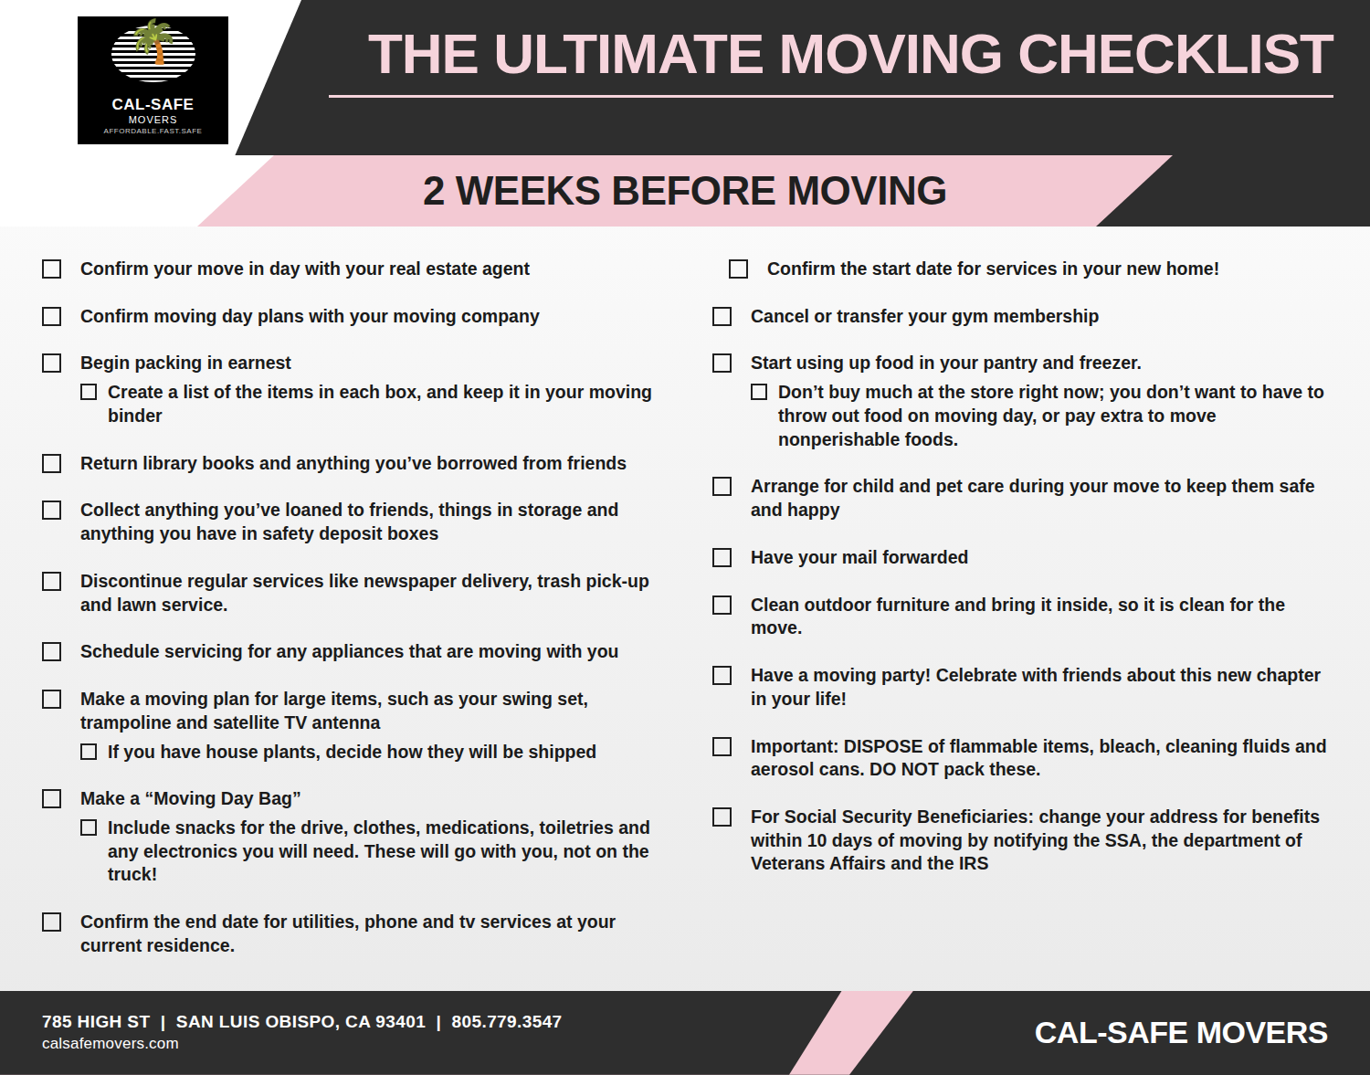🌴
CAL-SAFE
MOVERS
AFFORDABLE.FAST.SAFE
The Ultimate Moving Checklist
2 Weeks Before Moving
Confirm your move in day with your real estate agent
Confirm moving day plans with your moving company
Begin packing in earnest
Create a list of the items in each box, and keep it in your moving binder
Return library books and anything you’ve borrowed from friends
Collect anything you’ve loaned to friends, things in storage and anything you have in safety deposit boxes
Discontinue regular services like newspaper delivery, trash pick-up and lawn service.
Schedule servicing for any appliances that are moving with you
Make a moving plan for large items, such as your swing set, trampoline and satellite TV antenna
If you have house plants, decide how they will be shipped
Make a “Moving Day Bag”
Include snacks for the drive, clothes, medications, toiletries and any electronics you will need. These will go with you, not on the truck!
Confirm the end date for utilities, phone and tv services at your current residence.
Confirm the start date for services in your new home!
Cancel or transfer your gym membership
Start using up food in your pantry and freezer.
Don’t buy much at the store right now; you don’t want to have to throw out food on moving day, or pay extra to move nonperishable foods.
Arrange for child and pet care during your move to keep them safe and happy
Have your mail forwarded
Clean outdoor furniture and bring it inside, so it is clean for the move.
Have a moving party! Celebrate with friends about this new chapter in your life!
Important: DISPOSE of flammable items, bleach, cleaning fluids and aerosol cans. DO NOT pack these.
For Social Security Beneficiaries: change your address for benefits within 10 days of moving by notifying the SSA, the department of Veterans Affairs and the IRS
785 High St | San Luis Obispo, CA 93401 | 805.779.3547
calsafemovers.com
Cal-Safe Movers